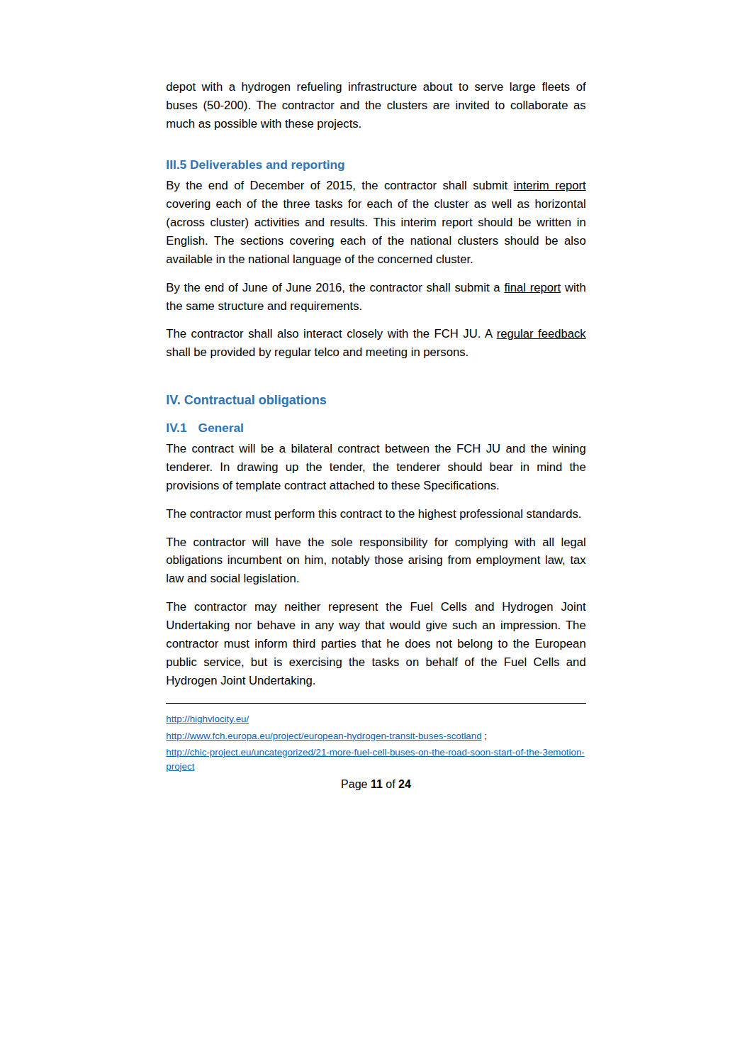depot with a hydrogen refueling infrastructure about to serve large fleets of buses (50-200). The contractor and the clusters are invited to collaborate as much as possible with these projects.
III.5 Deliverables and reporting
By the end of December of 2015, the contractor shall submit interim report covering each of the three tasks for each of the cluster as well as horizontal (across cluster) activities and results. This interim report should be written in English. The sections covering each of the national clusters should be also available in the national language of the concerned cluster.
By the end of June of June 2016, the contractor shall submit a final report with the same structure and requirements.
The contractor shall also interact closely with the FCH JU. A regular feedback shall be provided by regular telco and meeting in persons.
IV. Contractual obligations
IV.1 General
The contract will be a bilateral contract between the FCH JU and the wining tenderer. In drawing up the tender, the tenderer should bear in mind the provisions of template contract attached to these Specifications.
The contractor must perform this contract to the highest professional standards.
The contractor will have the sole responsibility for complying with all legal obligations incumbent on him, notably those arising from employment law, tax law and social legislation.
The contractor may neither represent the Fuel Cells and Hydrogen Joint Undertaking nor behave in any way that would give such an impression. The contractor must inform third parties that he does not belong to the European public service, but is exercising the tasks on behalf of the Fuel Cells and Hydrogen Joint Undertaking.
http://highvlocity.eu/
http://www.fch.europa.eu/project/european-hydrogen-transit-buses-scotland ;
http://chic-project.eu/uncategorized/21-more-fuel-cell-buses-on-the-road-soon-start-of-the-3emotion-project
Page 11 of 24